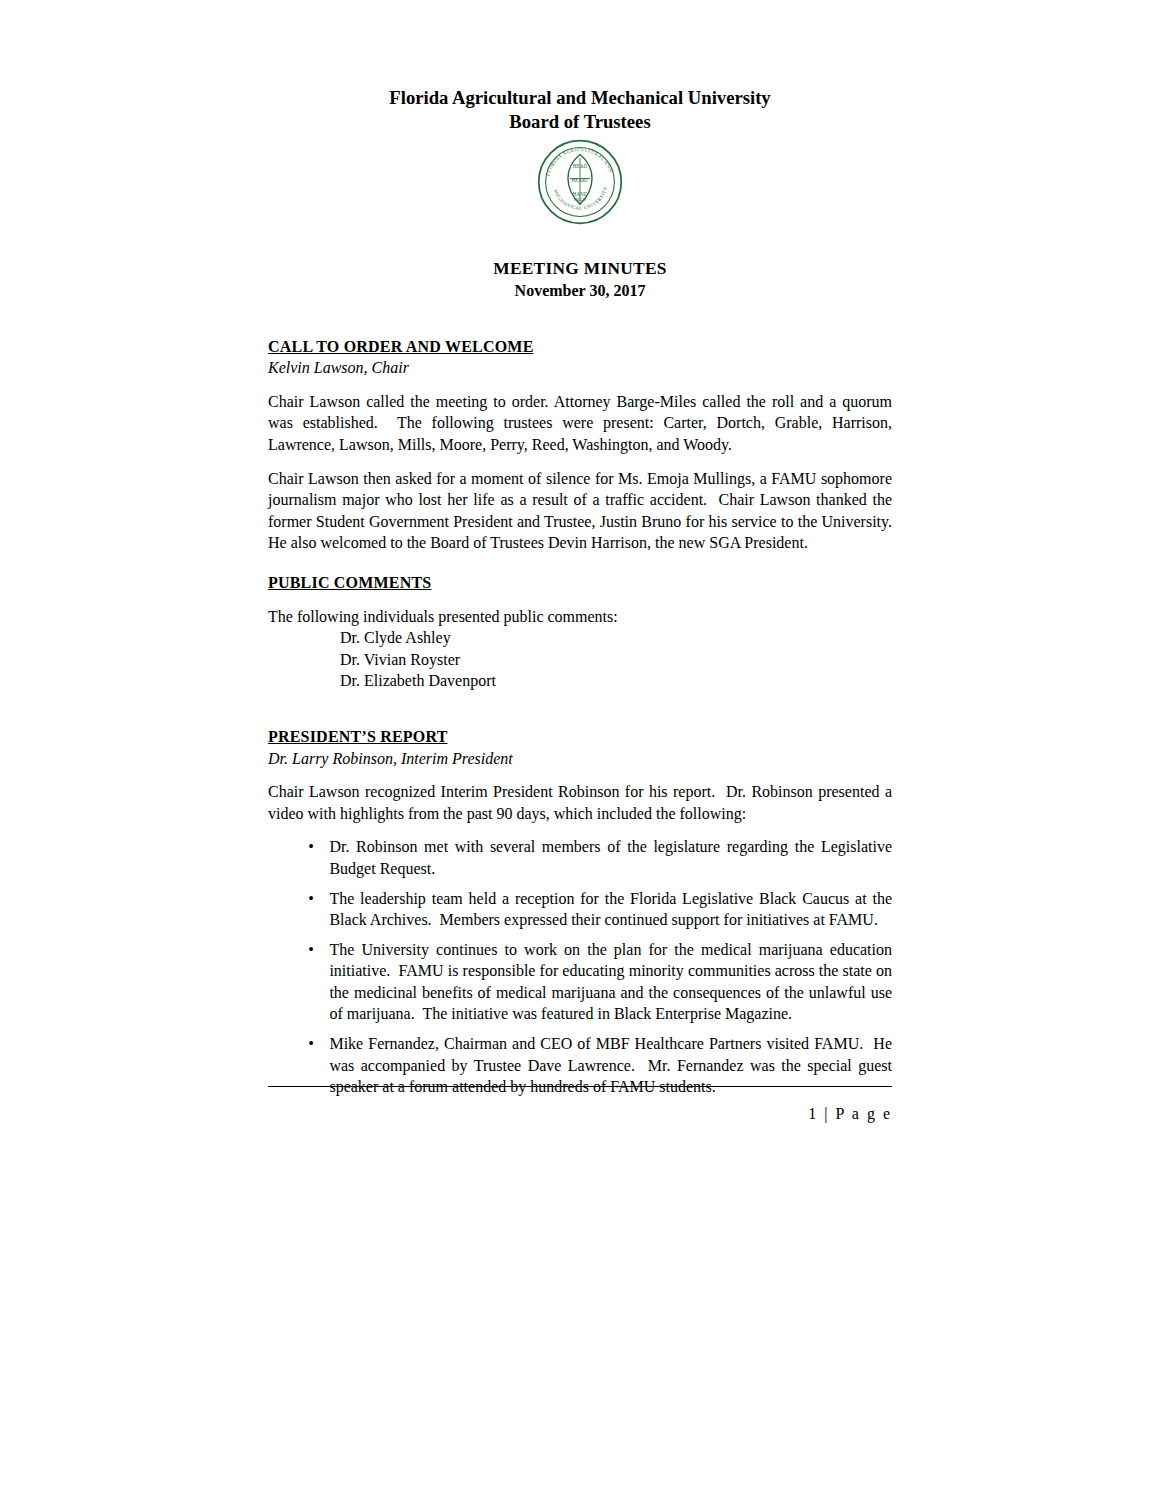Florida Agricultural and Mechanical University
Board of Trustees
HEAD HEART HAND FIELD FLORIDA AGRICULTURAL AND MECHANICAL UNIVERSITY
MEETING MINUTES
November 30, 2017
Call to Order and Welcome
Kelvin Lawson, Chair
Chair Lawson called the meeting to order. Attorney Barge-Miles called the roll and a quorum was established. The following trustees were present: Carter, Dortch, Grable, Harrison, Lawrence, Lawson, Mills, Moore, Perry, Reed, Washington, and Woody.
Chair Lawson then asked for a moment of silence for Ms. Emoja Mullings, a FAMU sophomore journalism major who lost her life as a result of a traffic accident. Chair Lawson thanked the former Student Government President and Trustee, Justin Bruno for his service to the University. He also welcomed to the Board of Trustees Devin Harrison, the new SGA President.
Public Comments
The following individuals presented public comments:
Dr. Clyde Ashley
Dr. Vivian Royster
Dr. Elizabeth Davenport
President’s Report
Dr. Larry Robinson, Interim President
Chair Lawson recognized Interim President Robinson for his report. Dr. Robinson presented a video with highlights from the past 90 days, which included the following:
Dr. Robinson met with several members of the legislature regarding the Legislative Budget Request.
The leadership team held a reception for the Florida Legislative Black Caucus at the Black Archives. Members expressed their continued support for initiatives at FAMU.
The University continues to work on the plan for the medical marijuana education initiative. FAMU is responsible for educating minority communities across the state on the medicinal benefits of medical marijuana and the consequences of the unlawful use of marijuana. The initiative was featured in Black Enterprise Magazine.
Mike Fernandez, Chairman and CEO of MBF Healthcare Partners visited FAMU. He was accompanied by Trustee Dave Lawrence. Mr. Fernandez was the special guest speaker at a forum attended by hundreds of FAMU students.
1 | P a g e